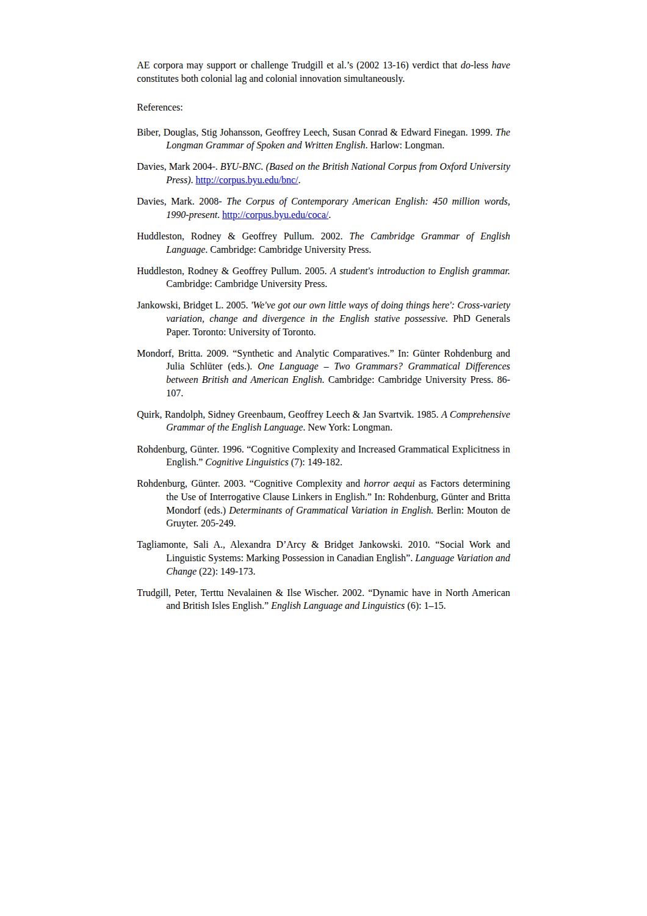AE corpora may support or challenge Trudgill et al.’s (2002 13-16) verdict that do-less have constitutes both colonial lag and colonial innovation simultaneously.
References:
Biber, Douglas, Stig Johansson, Geoffrey Leech, Susan Conrad & Edward Finegan. 1999. The Longman Grammar of Spoken and Written English. Harlow: Longman.
Davies, Mark 2004-. BYU-BNC. (Based on the British National Corpus from Oxford University Press). http://corpus.byu.edu/bnc/.
Davies, Mark. 2008- The Corpus of Contemporary American English: 450 million words, 1990-present. http://corpus.byu.edu/coca/.
Huddleston, Rodney & Geoffrey Pullum. 2002. The Cambridge Grammar of English Language. Cambridge: Cambridge University Press.
Huddleston, Rodney & Geoffrey Pullum. 2005. A student's introduction to English grammar. Cambridge: Cambridge University Press.
Jankowski, Bridget L. 2005. 'We've got our own little ways of doing things here': Cross-variety variation, change and divergence in the English stative possessive. PhD Generals Paper. Toronto: University of Toronto.
Mondorf, Britta. 2009. “Synthetic and Analytic Comparatives.” In: Günter Rohdenburg and Julia Schlüter (eds.). One Language – Two Grammars? Grammatical Differences between British and American English. Cambridge: Cambridge University Press. 86-107.
Quirk, Randolph, Sidney Greenbaum, Geoffrey Leech & Jan Svartvik. 1985. A Comprehensive Grammar of the English Language. New York: Longman.
Rohdenburg, Günter. 1996. “Cognitive Complexity and Increased Grammatical Explicitness in English.” Cognitive Linguistics (7): 149-182.
Rohdenburg, Günter. 2003. “Cognitive Complexity and horror aequi as Factors determining the Use of Interrogative Clause Linkers in English.” In: Rohdenburg, Günter and Britta Mondorf (eds.) Determinants of Grammatical Variation in English. Berlin: Mouton de Gruyter. 205-249.
Tagliamonte, Sali A., Alexandra D’Arcy & Bridget Jankowski. 2010. “Social Work and Linguistic Systems: Marking Possession in Canadian English”. Language Variation and Change (22): 149-173.
Trudgill, Peter, Terttu Nevalainen & Ilse Wischer. 2002. “Dynamic have in North American and British Isles English.” English Language and Linguistics (6): 1–15.